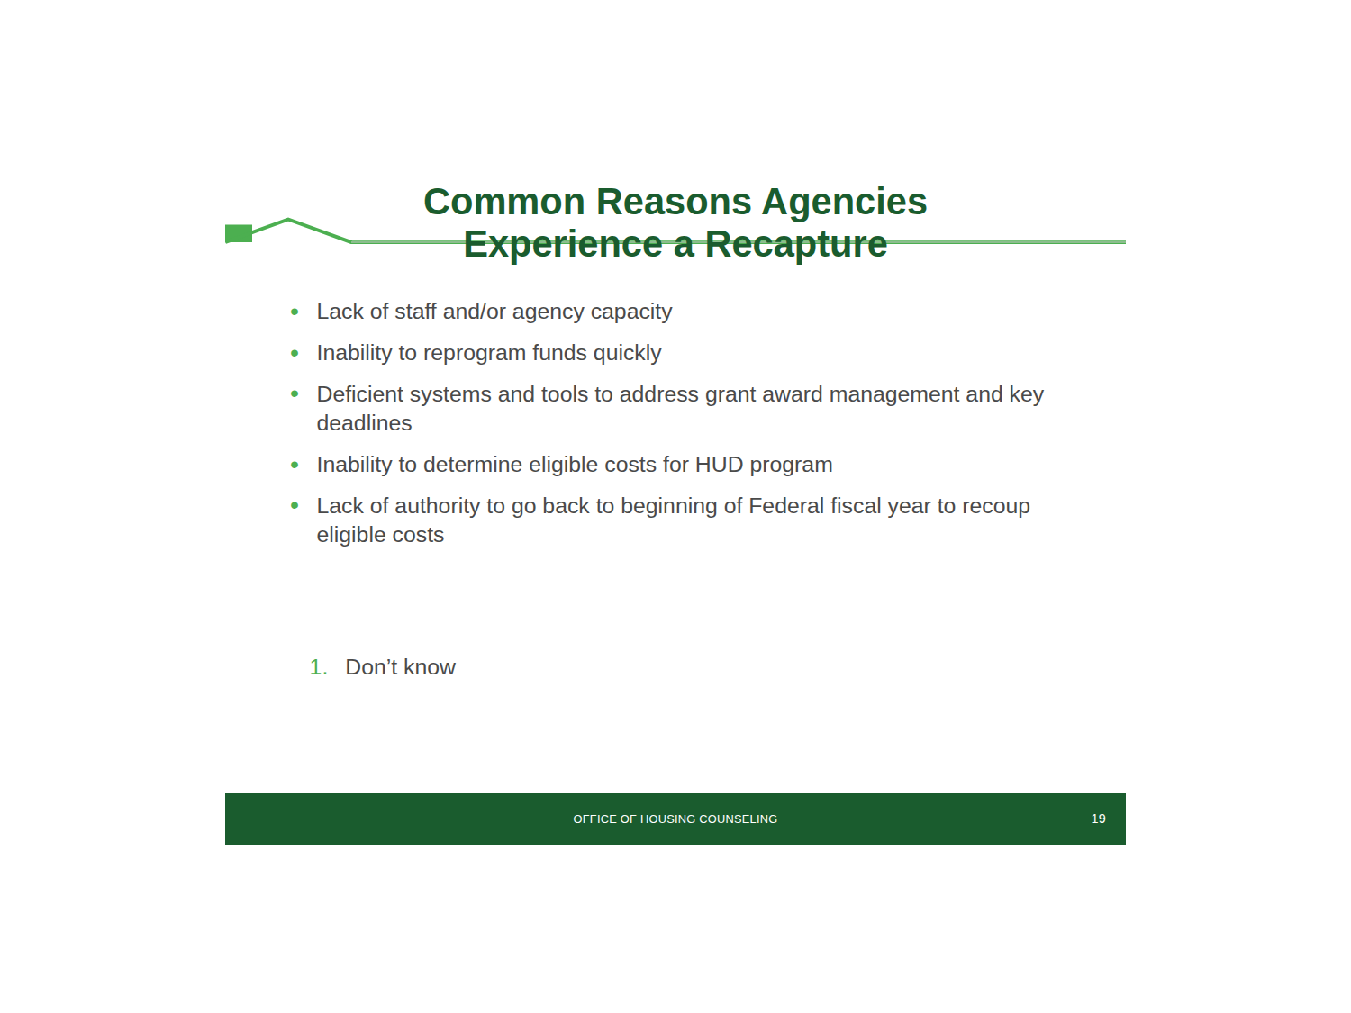Common Reasons Agencies
Experience a Recapture
Lack of staff and/or agency capacity
Inability to reprogram funds quickly
Deficient systems and tools to address grant award management and key deadlines
Inability to determine eligible costs for HUD program
Lack of authority to go back to beginning of Federal fiscal year to recoup eligible costs
Don’t know
OFFICE OF HOUSING COUNSELING 19